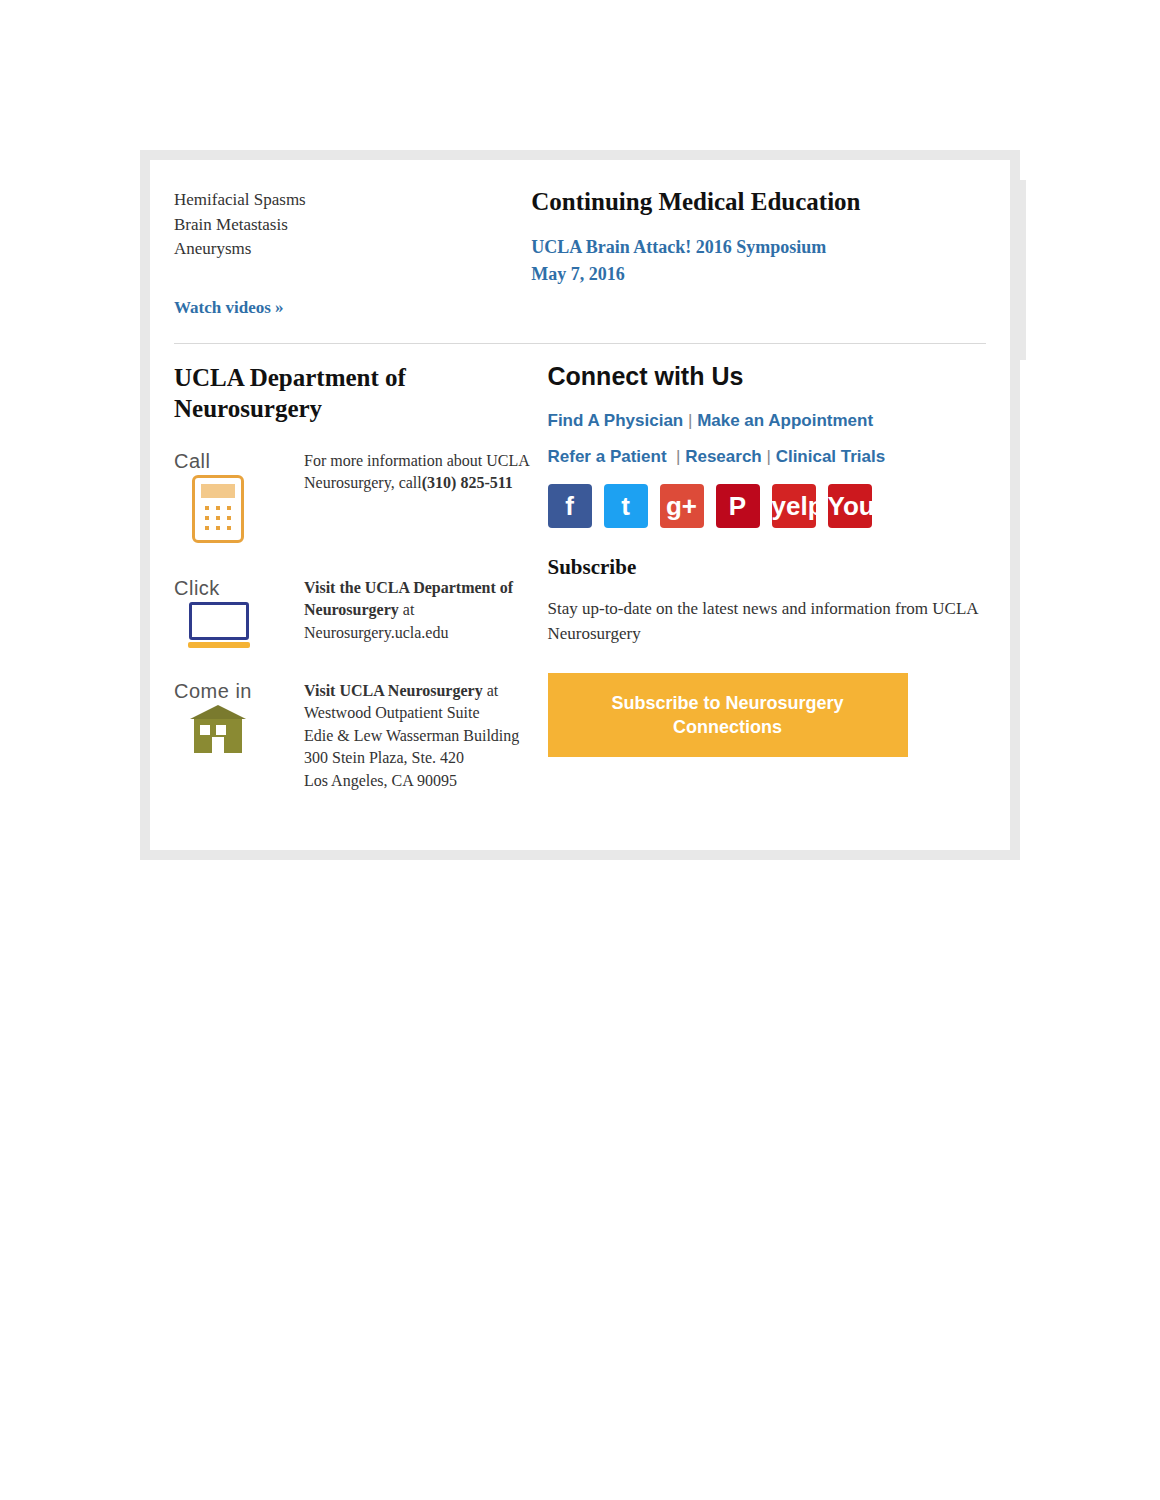Hemifacial Spasms
Brain Metastasis
Aneurysms
Watch videos »
Continuing Medical Education
UCLA Brain Attack! 2016 Symposium
May 7, 2016
UCLA Department of Neurosurgery
Call
For more information about UCLA Neurosurgery, call(310) 825-511
Click
Visit the UCLA Department of Neurosurgery at Neurosurgery.ucla.edu
Come in
Visit UCLA Neurosurgery at Westwood Outpatient Suite
Edie & Lew Wasserman Building
300 Stein Plaza, Ste. 420
Los Angeles, CA 90095
Connect with Us
Find A Physician | Make an Appointment
Refer a Patient | Research | Clinical Trials
f t g+ P yelp You
Tube ♡
Subscribe
Stay up-to-date on the latest news and information from UCLA Neurosurgery
Subscribe to Neurosurgery Connections